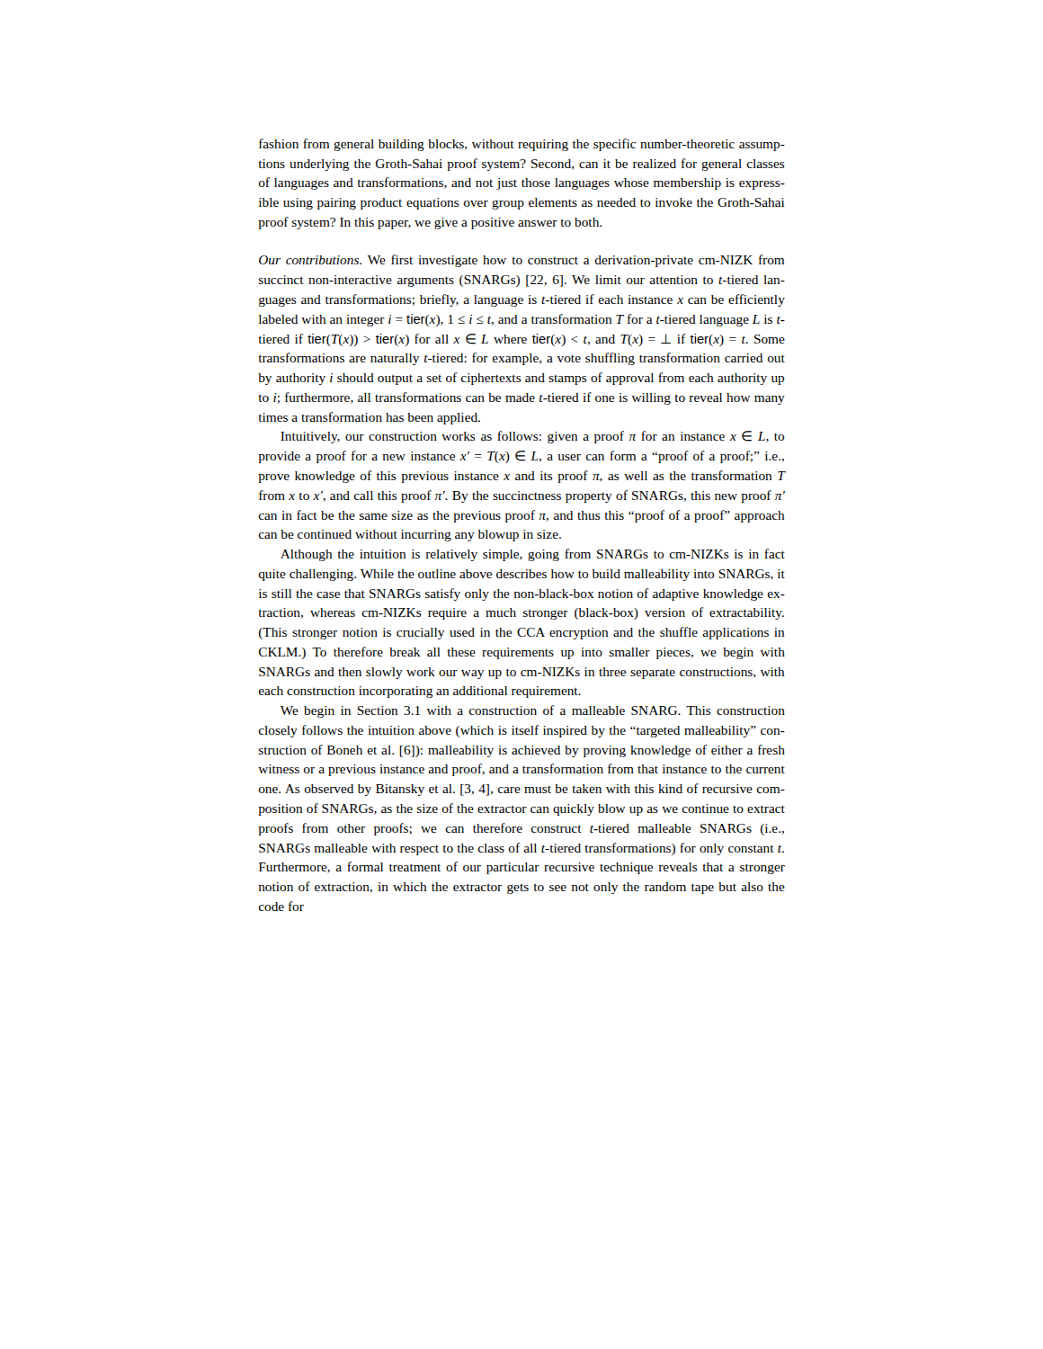fashion from general building blocks, without requiring the specific number-theoretic assumptions underlying the Groth-Sahai proof system? Second, can it be realized for general classes of languages and transformations, and not just those languages whose membership is expressible using pairing product equations over group elements as needed to invoke the Groth-Sahai proof system? In this paper, we give a positive answer to both.
Our contributions. We first investigate how to construct a derivation-private cm-NIZK from succinct non-interactive arguments (SNARGs) [22, 6]. We limit our attention to t-tiered languages and transformations; briefly, a language is t-tiered if each instance x can be efficiently labeled with an integer i = tier(x), 1 ≤ i ≤ t, and a transformation T for a t-tiered language L is t-tiered if tier(T(x)) > tier(x) for all x ∈ L where tier(x) < t, and T(x) = ⊥ if tier(x) = t. Some transformations are naturally t-tiered: for example, a vote shuffling transformation carried out by authority i should output a set of ciphertexts and stamps of approval from each authority up to i; furthermore, all transformations can be made t-tiered if one is willing to reveal how many times a transformation has been applied.
Intuitively, our construction works as follows: given a proof π for an instance x ∈ L, to provide a proof for a new instance x′ = T(x) ∈ L, a user can form a “proof of a proof;” i.e., prove knowledge of this previous instance x and its proof π, as well as the transformation T from x to x′, and call this proof π′. By the succinctness property of SNARGs, this new proof π′ can in fact be the same size as the previous proof π, and thus this “proof of a proof” approach can be continued without incurring any blowup in size.
Although the intuition is relatively simple, going from SNARGs to cm-NIZKs is in fact quite challenging. While the outline above describes how to build malleability into SNARGs, it is still the case that SNARGs satisfy only the non-black-box notion of adaptive knowledge extraction, whereas cm-NIZKs require a much stronger (black-box) version of extractability. (This stronger notion is crucially used in the CCA encryption and the shuffle applications in CKLM.) To therefore break all these requirements up into smaller pieces, we begin with SNARGs and then slowly work our way up to cm-NIZKs in three separate constructions, with each construction incorporating an additional requirement.
We begin in Section 3.1 with a construction of a malleable SNARG. This construction closely follows the intuition above (which is itself inspired by the “targeted malleability” construction of Boneh et al. [6]): malleability is achieved by proving knowledge of either a fresh witness or a previous instance and proof, and a transformation from that instance to the current one. As observed by Bitansky et al. [3, 4], care must be taken with this kind of recursive composition of SNARGs, as the size of the extractor can quickly blow up as we continue to extract proofs from other proofs; we can therefore construct t-tiered malleable SNARGs (i.e., SNARGs malleable with respect to the class of all t-tiered transformations) for only constant t. Furthermore, a formal treatment of our particular recursive technique reveals that a stronger notion of extraction, in which the extractor gets to see not only the random tape but also the code for